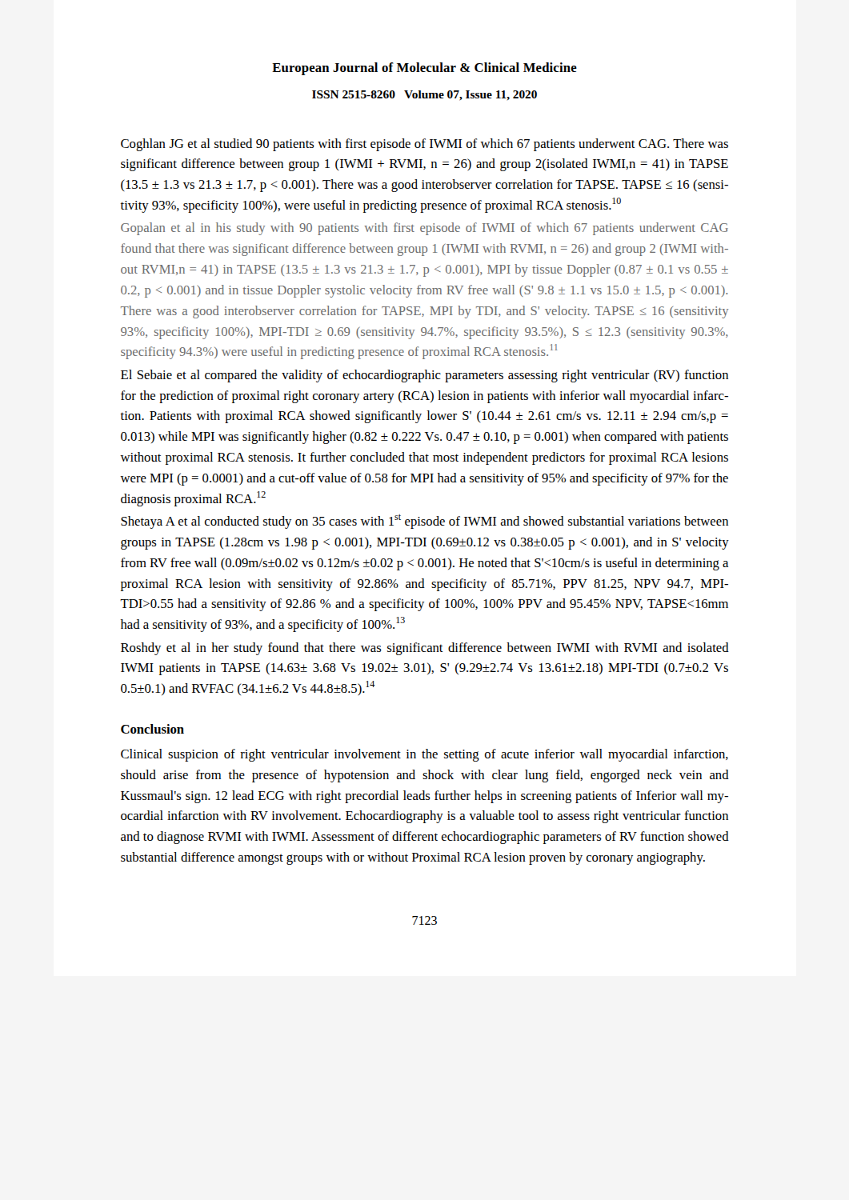European Journal of Molecular & Clinical Medicine
ISSN 2515-8260 Volume 07, Issue 11, 2020
Coghlan JG et al studied 90 patients with first episode of IWMI of which 67 patients underwent CAG. There was significant difference between group 1 (IWMI + RVMI, n = 26) and group 2(isolated IWMI,n = 41) in TAPSE (13.5 ± 1.3 vs 21.3 ± 1.7, p < 0.001). There was a good interobserver correlation for TAPSE. TAPSE ≤ 16 (sensitivity 93%, specificity 100%), were useful in predicting presence of proximal RCA stenosis.10
Gopalan et al in his study with 90 patients with first episode of IWMI of which 67 patients underwent CAG found that there was significant difference between group 1 (IWMI with RVMI, n = 26) and group 2 (IWMI without RVMI,n = 41) in TAPSE (13.5 ± 1.3 vs 21.3 ± 1.7, p < 0.001), MPI by tissue Doppler (0.87 ± 0.1 vs 0.55 ± 0.2, p < 0.001) and in tissue Doppler systolic velocity from RV free wall (S' 9.8 ± 1.1 vs 15.0 ± 1.5, p < 0.001). There was a good interobserver correlation for TAPSE, MPI by TDI, and S' velocity. TAPSE ≤ 16 (sensitivity 93%, specificity 100%), MPI-TDI ≥ 0.69 (sensitivity 94.7%, specificity 93.5%), S ≤ 12.3 (sensitivity 90.3%, specificity 94.3%) were useful in predicting presence of proximal RCA stenosis.11
El Sebaie et al compared the validity of echocardiographic parameters assessing right ventricular (RV) function for the prediction of proximal right coronary artery (RCA) lesion in patients with inferior wall myocardial infarction. Patients with proximal RCA showed significantly lower S' (10.44 ± 2.61 cm/s vs. 12.11 ± 2.94 cm/s,p = 0.013) while MPI was significantly higher (0.82 ± 0.222 Vs. 0.47 ± 0.10, p = 0.001) when compared with patients without proximal RCA stenosis. It further concluded that most independent predictors for proximal RCA lesions were MPI (p = 0.0001) and a cut-off value of 0.58 for MPI had a sensitivity of 95% and specificity of 97% for the diagnosis proximal RCA.12
Shetaya A et al conducted study on 35 cases with 1st episode of IWMI and showed substantial variations between groups in TAPSE (1.28cm vs 1.98 p < 0.001), MPI-TDI (0.69±0.12 vs 0.38±0.05 p < 0.001), and in S' velocity from RV free wall (0.09m/s±0.02 vs 0.12m/s ±0.02 p < 0.001). He noted that S'<10cm/s is useful in determining a proximal RCA lesion with sensitivity of 92.86% and specificity of 85.71%, PPV 81.25, NPV 94.7, MPI-TDI>0.55 had a sensitivity of 92.86 % and a specificity of 100%, 100% PPV and 95.45% NPV, TAPSE<16mm had a sensitivity of 93%, and a specificity of 100%.13
Roshdy et al in her study found that there was significant difference between IWMI with RVMI and isolated IWMI patients in TAPSE (14.63± 3.68 Vs 19.02± 3.01), S' (9.29±2.74 Vs 13.61±2.18) MPI-TDI (0.7±0.2 Vs 0.5±0.1) and RVFAC (34.1±6.2 Vs 44.8±8.5).14
Conclusion
Clinical suspicion of right ventricular involvement in the setting of acute inferior wall myocardial infarction, should arise from the presence of hypotension and shock with clear lung field, engorged neck vein and Kussmaul's sign. 12 lead ECG with right precordial leads further helps in screening patients of Inferior wall myocardial infarction with RV involvement. Echocardiography is a valuable tool to assess right ventricular function and to diagnose RVMI with IWMI. Assessment of different echocardiographic parameters of RV function showed substantial difference amongst groups with or without Proximal RCA lesion proven by coronary angiography.
7123